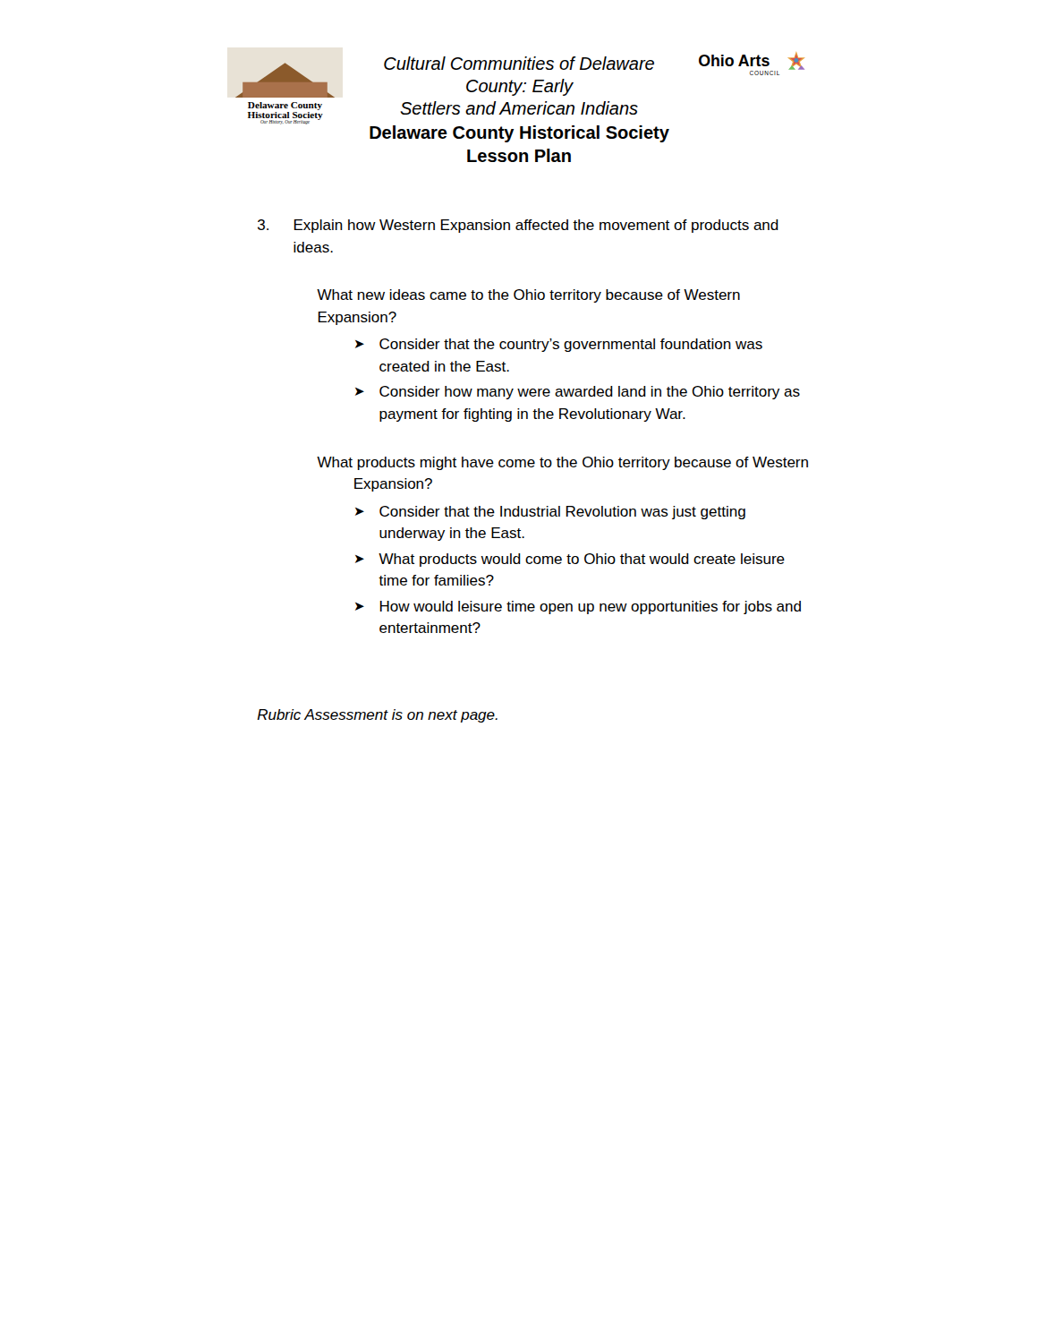Cultural Communities of Delaware County: Early
Settlers and American Indians
Delaware County Historical Society Lesson Plan
3.
Explain how Western Expansion affected the movement of products and ideas.
What new ideas came to the Ohio territory because of Western Expansion?
Consider that the country’s governmental foundation was created in the East.
Consider how many were awarded land in the Ohio territory as payment for fighting in the Revolutionary War.
What products might have come to the Ohio territory because of Western Expansion?
Consider that the Industrial Revolution was just getting underway in the East.
What products would come to Ohio that would create leisure time for families?
How would leisure time open up new opportunities for jobs and entertainment?
Rubric Assessment is on next page.